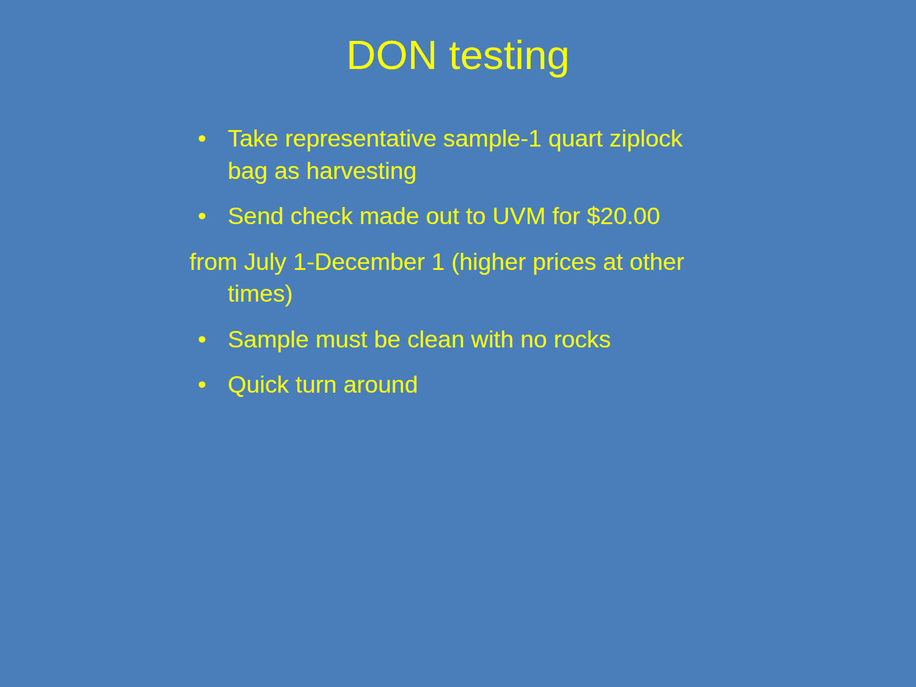DON testing
Take representative sample-1 quart ziplock bag as harvesting
Send check made out to UVM for $20.00
from July 1-December 1 (higher prices at other times)
Sample must be clean with no rocks
Quick turn around